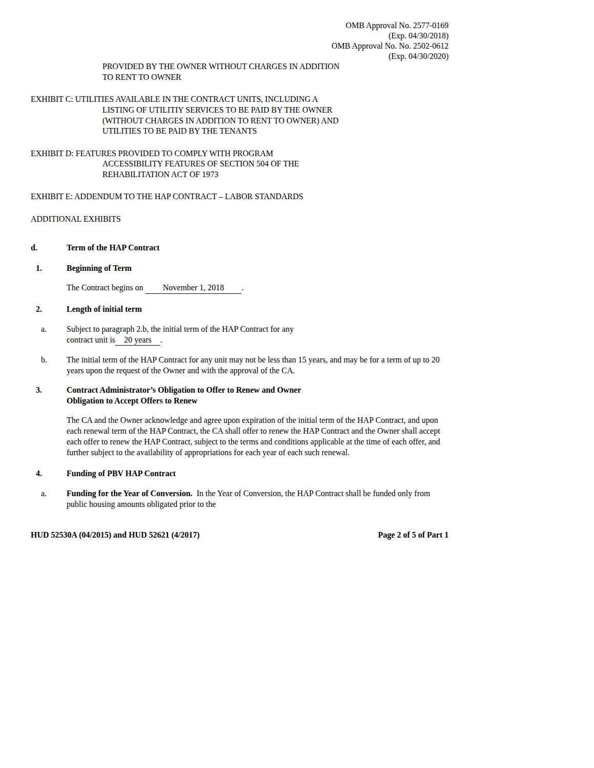OMB Approval No. 2577-0169
(Exp. 04/30/2018)
OMB Approval No. No. 2502-0612
(Exp. 04/30/2020)
PROVIDED BY THE OWNER WITHOUT CHARGES IN ADDITION
TO RENT TO OWNER
EXHIBIT C: UTILITIES AVAILABLE IN THE CONTRACT UNITS, INCLUDING A
LISTING OF UTILITIY SERVICES TO BE PAID BY THE OWNER
(WITHOUT CHARGES IN ADDITION TO RENT TO OWNER) AND
UTILITIES TO BE PAID BY THE TENANTS
EXHIBIT D: FEATURES PROVIDED TO COMPLY WITH PROGRAM
ACCESSIBILITY FEATURES OF SECTION 504 OF THE
REHABILITATION ACT OF 1973
EXHIBIT E: ADDENDUM TO THE HAP CONTRACT – LABOR STANDARDS
ADDITIONAL EXHIBITS
d.
Term of the HAP Contract
1.
Beginning of Term
The Contract begins on November 1, 2018.
2.
Length of initial term
a.
Subject to paragraph 2.b, the initial term of the HAP Contract for any
contract unit is20 years.
b.
The initial term of the HAP Contract for any unit may not be less than 15 years, and may be for a term of up to 20 years upon the request of the Owner and with the approval of the CA.
3.
Contract Administrator’s Obligation to Offer to Renew and Owner
Obligation to Accept Offers to Renew
The CA and the Owner acknowledge and agree upon expiration of the initial term of the HAP Contract, and upon each renewal term of the HAP Contract, the CA shall offer to renew the HAP Contract and the Owner shall accept each offer to renew the HAP Contract, subject to the terms and conditions applicable at the time of each offer, and further subject to the availability of appropriations for each year of each such renewal.
4.
Funding of PBV HAP Contract
a.
Funding for the Year of Conversion. In the Year of Conversion, the HAP Contract shall be funded only from public housing amounts obligated prior to the
HUD 52530A (04/2015) and HUD 52621 (4/2017)
Page 2 of 5 of Part 1